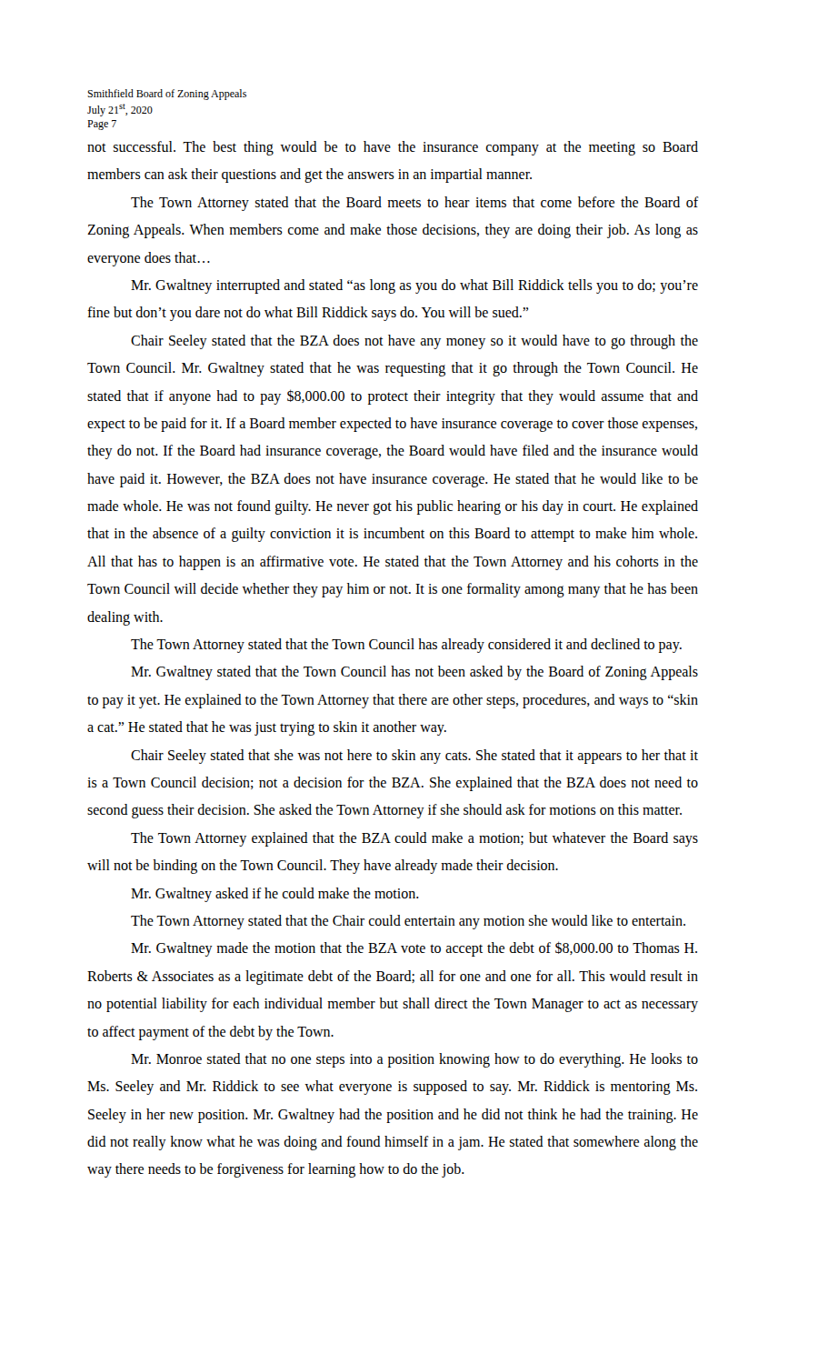Smithfield Board of Zoning Appeals July 21st, 2020 Page 7
not successful. The best thing would be to have the insurance company at the meeting so Board members can ask their questions and get the answers in an impartial manner.
The Town Attorney stated that the Board meets to hear items that come before the Board of Zoning Appeals. When members come and make those decisions, they are doing their job. As long as everyone does that…
Mr. Gwaltney interrupted and stated “as long as you do what Bill Riddick tells you to do; you’re fine but don’t you dare not do what Bill Riddick says do. You will be sued.”
Chair Seeley stated that the BZA does not have any money so it would have to go through the Town Council. Mr. Gwaltney stated that he was requesting that it go through the Town Council. He stated that if anyone had to pay $8,000.00 to protect their integrity that they would assume that and expect to be paid for it. If a Board member expected to have insurance coverage to cover those expenses, they do not. If the Board had insurance coverage, the Board would have filed and the insurance would have paid it. However, the BZA does not have insurance coverage. He stated that he would like to be made whole. He was not found guilty. He never got his public hearing or his day in court. He explained that in the absence of a guilty conviction it is incumbent on this Board to attempt to make him whole. All that has to happen is an affirmative vote. He stated that the Town Attorney and his cohorts in the Town Council will decide whether they pay him or not. It is one formality among many that he has been dealing with.
The Town Attorney stated that the Town Council has already considered it and declined to pay.
Mr. Gwaltney stated that the Town Council has not been asked by the Board of Zoning Appeals to pay it yet. He explained to the Town Attorney that there are other steps, procedures, and ways to “skin a cat.” He stated that he was just trying to skin it another way.
Chair Seeley stated that she was not here to skin any cats. She stated that it appears to her that it is a Town Council decision; not a decision for the BZA. She explained that the BZA does not need to second guess their decision. She asked the Town Attorney if she should ask for motions on this matter.
The Town Attorney explained that the BZA could make a motion; but whatever the Board says will not be binding on the Town Council. They have already made their decision.
Mr. Gwaltney asked if he could make the motion.
The Town Attorney stated that the Chair could entertain any motion she would like to entertain.
Mr. Gwaltney made the motion that the BZA vote to accept the debt of $8,000.00 to Thomas H. Roberts & Associates as a legitimate debt of the Board; all for one and one for all. This would result in no potential liability for each individual member but shall direct the Town Manager to act as necessary to affect payment of the debt by the Town.
Mr. Monroe stated that no one steps into a position knowing how to do everything. He looks to Ms. Seeley and Mr. Riddick to see what everyone is supposed to say. Mr. Riddick is mentoring Ms. Seeley in her new position. Mr. Gwaltney had the position and he did not think he had the training. He did not really know what he was doing and found himself in a jam. He stated that somewhere along the way there needs to be forgiveness for learning how to do the job.